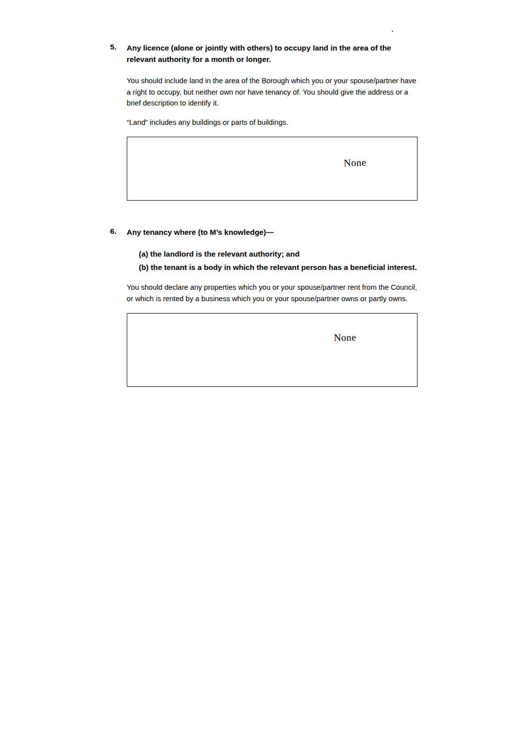·
Any licence (alone or jointly with others) to occupy land in the area of the relevant authority for a month or longer.
You should include land in the area of the Borough which you or your spouse/partner have a right to occupy, but neither own nor have tenancy of. You should give the address or a brief description to identify it.
“Land” includes any buildings or parts of buildings.
None
Any tenancy where (to M’s knowledge)—
(a) the landlord is the relevant authority; and
(b) the tenant is a body in which the relevant person has a beneficial interest.
You should declare any properties which you or your spouse/partner rent from the Council, or which is rented by a business which you or your spouse/partner owns or partly owns.
None